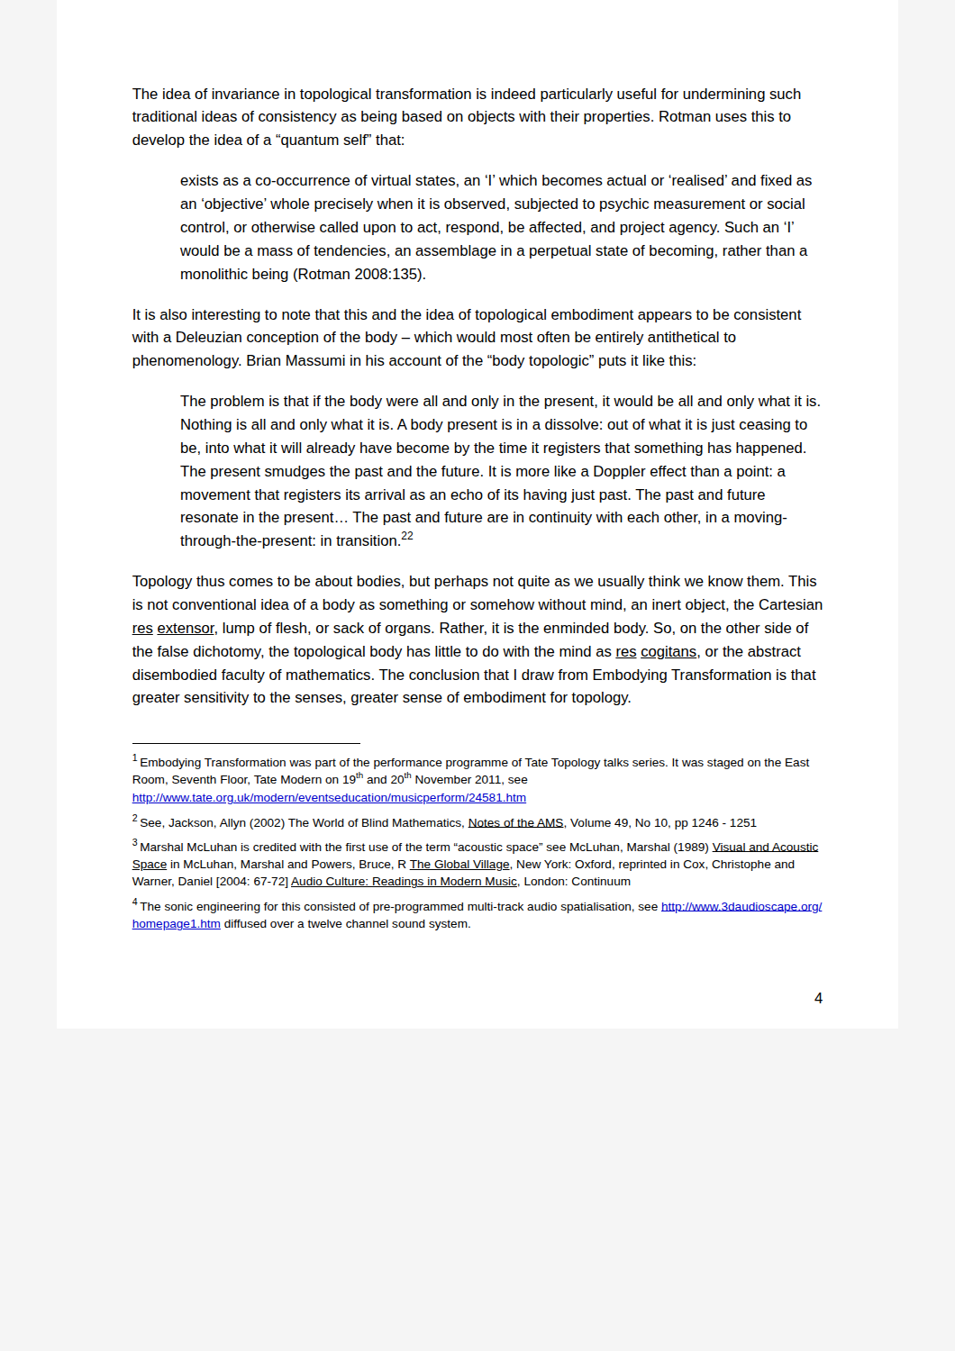The idea of invariance in topological transformation is indeed particularly useful for undermining such traditional ideas of consistency as being based on objects with their properties. Rotman uses this to develop the idea of a “quantum self” that:
exists as a co-occurrence of virtual states, an ‘I’ which becomes actual or ‘realised’ and fixed as an ‘objective’ whole precisely when it is observed, subjected to psychic measurement or social control, or otherwise called upon to act, respond, be affected, and project agency. Such an ‘I’ would be a mass of tendencies, an assemblage in a perpetual state of becoming, rather than a monolithic being (Rotman 2008:135).
It is also interesting to note that this and the idea of topological embodiment appears to be consistent with a Deleuzian conception of the body – which would most often be entirely antithetical to phenomenology. Brian Massumi in his account of the “body topologic” puts it like this:
The problem is that if the body were all and only in the present, it would be all and only what it is. Nothing is all and only what it is. A body present is in a dissolve: out of what it is just ceasing to be, into what it will already have become by the time it registers that something has happened. The present smudges the past and the future. It is more like a Doppler effect than a point: a movement that registers its arrival as an echo of its having just past. The past and future resonate in the present… The past and future are in continuity with each other, in a moving-through-the-present: in transition.22
Topology thus comes to be about bodies, but perhaps not quite as we usually think we know them. This is not conventional idea of a body as something or somehow without mind, an inert object, the Cartesian res extensor, lump of flesh, or sack of organs. Rather, it is the enminded body. So, on the other side of the false dichotomy, the topological body has little to do with the mind as res cogitans, or the abstract disembodied faculty of mathematics. The conclusion that I draw from Embodying Transformation is that greater sensitivity to the senses, greater sense of embodiment for topology.
1 Embodying Transformation was part of the performance programme of Tate Topology talks series. It was staged on the East Room, Seventh Floor, Tate Modern on 19th and 20th November 2011, see
http://www.tate.org.uk/modern/eventseducation/musicperform/24581.htm
2 See, Jackson, Allyn (2002) The World of Blind Mathematics, Notes of the AMS, Volume 49, No 10, pp 1246 - 1251
3 Marshal McLuhan is credited with the first use of the term “acoustic space” see McLuhan, Marshal (1989) Visual and Acoustic Space in McLuhan, Marshal and Powers, Bruce, R The Global Village, New York: Oxford, reprinted in Cox, Christophe and Warner, Daniel [2004: 67-72] Audio Culture: Readings in Modern Music, London: Continuum
4 The sonic engineering for this consisted of pre-programmed multi-track audio spatialisation, see http://www.3daudioscape.org/homepage1.htm diffused over a twelve channel sound system.
4